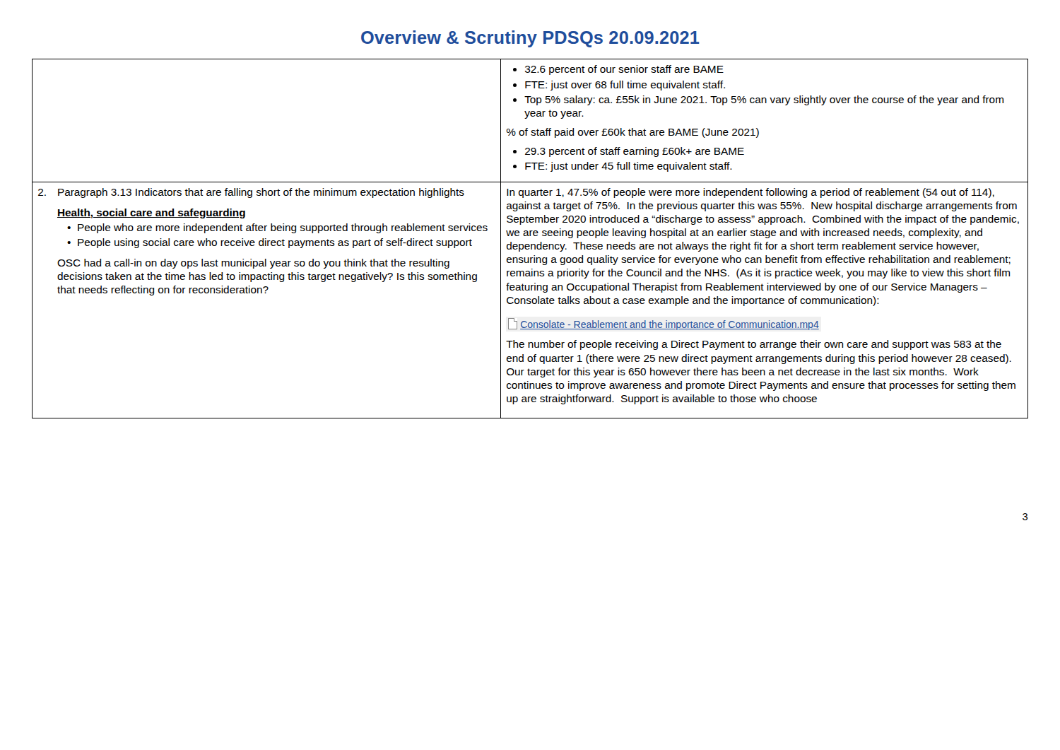Overview & Scrutiny PDSQs 20.09.2021
| | 32.6 percent of our senior staff are BAME FTE: just over 68 full time equivalent staff. Top 5% salary: ca. £55k in June 2021. Top 5% can vary slightly over the course of the year and from year to year. % of staff paid over £60k that are BAME (June 2021) 29.3 percent of staff earning £60k+ are BAME FTE: just under 45 full time equivalent staff. |
| 2. Paragraph 3.13 Indicators that are falling short of the minimum expectation highlights Health, social care and safeguarding People who are more independent after being supported through reablement services People using social care who receive direct payments as part of self-direct support OSC had a call-in on day ops last municipal year so do you think that the resulting decisions taken at the time has led to impacting this target negatively? Is this something that needs reflecting on for reconsideration? | In quarter 1, 47.5% of people were more independent following a period of reablement (54 out of 114), against a target of 75%. In the previous quarter this was 55%. New hospital discharge arrangements from September 2020 introduced a “discharge to assess” approach. Combined with the impact of the pandemic, we are seeing people leaving hospital at an earlier stage and with increased needs, complexity, and dependency. These needs are not always the right fit for a short term reablement service however, ensuring a good quality service for everyone who can benefit from effective rehabilitation and reablement; remains a priority for the Council and the NHS. (As it is practice week, you may like to view this short film featuring an Occupational Therapist from Reablement interviewed by one of our Service Managers – Consolate talks about a case example and the importance of communication): Consolate - Reablement and the importance of Communication.mp4 The number of people receiving a Direct Payment to arrange their own care and support was 583 at the end of quarter 1 (there were 25 new direct payment arrangements during this period however 28 ceased). Our target for this year is 650 however there has been a net decrease in the last six months. Work continues to improve awareness and promote Direct Payments and ensure that processes for setting them up are straightforward. Support is available to those who choose |
3